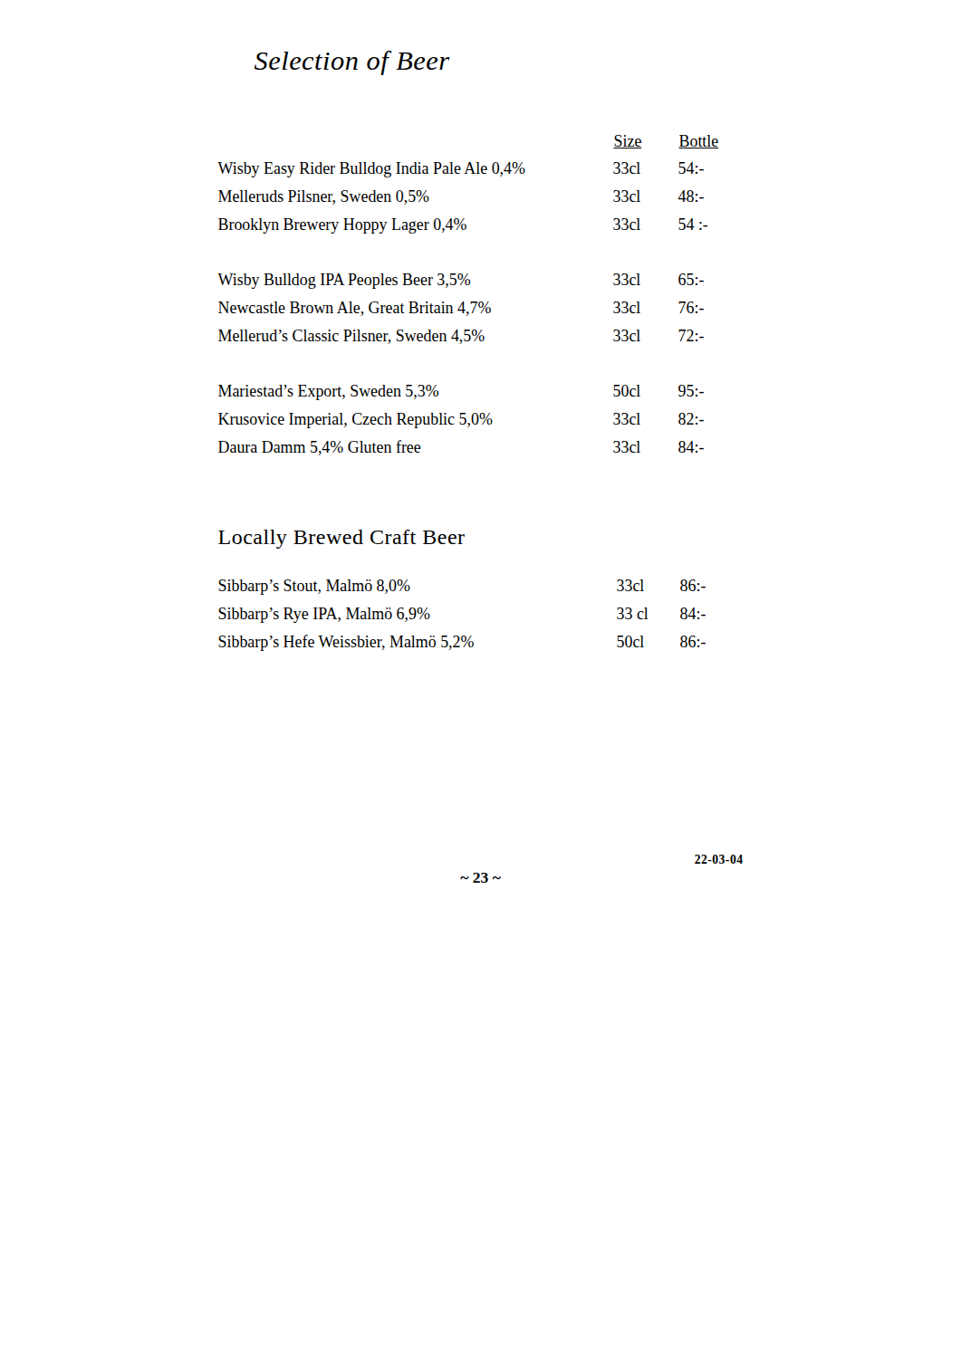Selection of Beer
| | Size | Bottle |
| --- | --- | --- |
| Wisby Easy Rider Bulldog India Pale Ale 0,4% | 33cl | 54:- |
| Melleruds Pilsner, Sweden 0,5% | 33cl | 48:- |
| Brooklyn Brewery Hoppy Lager 0,4% | 33cl | 54 :- |
| Wisby Bulldog IPA Peoples Beer 3,5% | 33cl | 65:- |
| Newcastle Brown Ale, Great Britain 4,7% | 33cl | 76:- |
| Mellerud’s Classic Pilsner, Sweden 4,5% | 33cl | 72:- |
| Mariestad’s Export, Sweden 5,3% | 50cl | 95:- |
| Krusovice Imperial, Czech Republic 5,0% | 33cl | 82:- |
| Daura Damm 5,4% Gluten free | 33cl | 84:- |
Locally Brewed Craft Beer
| Sibbarp’s Stout, Malmö 8,0% | 33cl | 86:- |
| Sibbarp’s Rye IPA, Malmö 6,9% | 33 cl | 84:- |
| Sibbarp’s Hefe Weissbier, Malmö 5,2% | 50cl | 86:- |
~ 23 ~
22-03-04